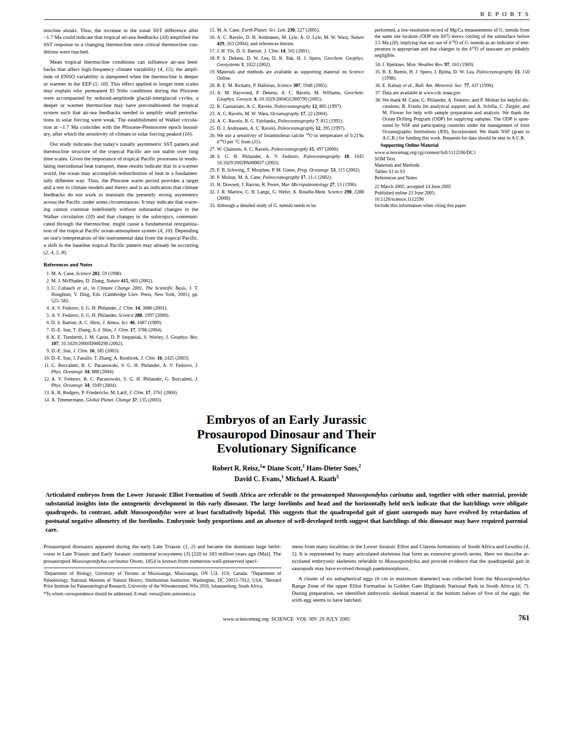R E P O R T S
mocline shoals. Thus, the increase in the zonal SST difference after ~1.7 Ma could indicate that tropical air-sea feedbacks (34) amplified the SST response to a changing thermocline once critical thermocline conditions were reached.
Mean tropical thermocline conditions can influence air-sea feedbacks that affect high-frequency climate variability (4, 15); the amplitude of ENSO variability is dampened when the thermocline is deeper or warmer in the EEP (5, 10). This effect applied to longer time scales may explain why permanent El Niño conditions during the Pliocene were accompanied by reduced-amplitude glacial-interglacial cycles; a deeper or warmer thermocline may have preconditioned the tropical system such that air-sea feedbacks needed to amplify small perturbations in solar forcing were weak. The establishment of Walker circulation at ~1.7 Ma coincides with the Pliocene-Pleistocene epoch boundary, after which the sensitivity of climate to solar forcing peaked (16).
Our study indicates that today's zonally asymmetric SST pattern and thermocline structure of the tropical Pacific are not stable over long time scales. Given the importance of tropical Pacific processes in modulating meriodional heat transport, these results indicate that in a warmer world, the ocean may accomplish redistribution of heat in a fundamentally different way. Thus, the Pliocene warm period provides a target and a test to climate models and theory and is an indication that climate feedbacks do not work to maintain the presently strong asymmetry across the Pacific under some circumstances. It may indicate that warming cannot continue indefinitely without substantial changes in the Walker circulation (10) and that changes in the subtropics, communicated through the thermocline, might cause a fundamental reorganization of the tropical Pacific ocean-atmosphere system (4, 10). Depending on one's interpretation of the instrumental data from the tropical Pacific, a shift in the baseline tropical Pacific pattern may already be occurring (2, 4, 5, 8).
References and Notes
M. A. Cane, Science 282, 59 (1998).
M. J. McPhaden, D. Zhang, Nature 415, 603 (2002).
U. Cubasch et al., in Climate Change 2001, The Scientific Basis, J. T. Houghton, Y. Ding, Eds. (Cambridge Univ. Press, New York, 2001), pp. 525–582.
A. V. Fedorov, S. G. H. Philander, J. Clim. 14, 3086 (2001).
A. V. Fedorov, S. G. H. Philander, Science 288, 1997 (2000).
D. S. Battisti, A. C. Hirst, J. Atmos. Sci. 46, 1687 (1989).
D.-E. Sun, T. Zhang, S.-I. Shin, J. Clim. 17, 3786 (2004).
K. E. Trenberth, J. M. Caron, D. P. Stepaniak, S. Worley, J. Geophys. Res. 107, 10.1029/2000JD000298 (2002).
D.-E. Sun, J. Clim. 16, 185 (2003).
D.-E. Sun, J. Fasullo, T. Zhang, A. Roubicek, J. Clim. 16, 2425 (2003).
G. Boccaletti, R. C. Pacanowski, S. G. H. Philander, A. V. Fedorov, J. Phys. Oceanogr. 34, 888 (2004).
A. V. Fedorov, R. C. Pacanowski, S. G. H. Philander, G. Boccaletti, J. Phys. Oceanogr. 34, 1949 (2004).
K. B. Rodgers, P. Friederichs, M. Latif, J. Clim. 17, 3761 (2004).
A. Timmermann, Global Planet. Change 37, 135 (2003).
M. A. Cane, Earth Planet. Sci. Lett. 230, 227 (2005).
A. C. Ravelo, D. H. Andreasen, M. Lyle, A. O. Lyle, M. W. Wara, Nature 429, 263 (2004), and references therein.
J. H. Yin, D. S. Battisti, J. Clim. 14, 565 (2001).
P. S. Dekens, D. W. Lea, D. K. Pak, H. J. Spero, Geochem. Geophys. Geosystems 3, 1022 (2002).
Materials and methods are available as supporting material on Science Online.
R. E. M. Rickaby, P. Halloran, Science 307, 1948 (2005).
A. M. Haywood, P. Dekens, A. C. Ravelo, M. Williams, Geochem. Geophys. Geosyst. 6, 10.1029/2004GC000799 (2005).
K. Cannariato, A. C. Ravelo, Paleoceanography 12, 805 (1997).
A. C. Ravelo, M. W. Wara, Oceanography 17, 22 (2004).
A. C. Ravelo, R. G. Fairbanks, Paleoceanography 7, 815 (1992).
D. J. Andreasen, A. C. Ravelo, Paleoceanography 12, 395 (1997).
We use a sensitivity of foraminiferal calcite 18O to temperature of 0.21‰ δ18O per °C from (35).
W. Chaisson, A. C. Ravelo, Paleoceanography 15, 497 (2000).
S. G. H. Philander, A. V. Fedorov, Paleoceanography 18, 1045 10.1029/2002PA000837 (2003).
F. B. Schwing, T. Murphee, P. M. Green, Prog. Oceanogr. 53, 115 (2002).
P. Molnar, M. A. Cane, Paleoceanography 17, 11-1 (2002).
H. Dowsett, J. Barron, R. Poore, Mar. Micropaleontology 27, 13 (1996).
J. R. Marlow, C. B. Lange, G. Wefer, A. Roselle-Melé, Science 290, 2288 (2000).
Although a detailed study of G. tumida needs to be
performed, a low-resolution record of Mg/Ca measurements of G. tumida from the same site location (ODP site 847) shows cooling of the subsurface before 3.5 Ma (20), implying that our use of δ18O of G. tumida as an indicator of temperature is appropriate and that changes in the δ18O of seawater are probably negligible.
J. Bjerknes, Mon. Weather Rev. 97, 163 (1969).
B. E. Bemis, H. J. Spero, J. Bjima, D. W. Lea, Paleoceanography 13, 150 (1998).
E. Kalnay et al., Bull. Am. Meteorol. Soc. 77, 437 (1996).
Data are available at www.cdc.noaa.gov.
We thank M. Cane, G. Philander, A. Fedorov, and P. Molnar for helpful discussions; R. Franks for analytical support; and A. Schilla, C. Ziegler, and M. Flower for help with sample preparation and analysis. We thank the Ocean Drilling Program (ODP) for supplying samples. The ODP is sponsored by NSF and participating countries under the management of Joint Oceanographic Institutions (JOI), Incorporated. We thank NSF (grant to A.C.R.) for funding this work. Requests for data should be sent to A.C.R.
Supporting Online Material
www.sciencemag.org/cgi/content/full/1112596/DC1
SOM Text
Materials and Methods
Tables S1 to S3
References and Notes
22 March 2005; accepted 14 June 2005
Published online 23 June 2005;
10.1126/science.1112596
Include this information when citing this paper.
Embryos of an Early Jurassic
Prosauropod Dinosaur and Their
Evolutionary Significance
Robert R. Reisz,1* Diane Scott,1 Hans-Dieter Sues,2
David C. Evans,1 Michael A. Raath3
Articulated embryos from the Lower Jurassic Elliot Formation of South Africa are referable to the prosauropod Massospondylus carinatus and, together with other material, provide substantial insights into the ontogenetic development in this early dinosaur. The large forelimbs and head and the horizontally held neck indicate that the hatchlings were obligate quadrupeds. In contrast, adult Massospondylus were at least facultatively bipedal. This suggests that the quadrupedal gait of giant sauropods may have evolved by retardation of postnatal negative allometry of the forelimbs. Embryonic body proportions and an absence of well-developed teeth suggest that hatchlings of this dinosaur may have required parental care.
Prosauropod dinosaurs appeared during the early Late Triassic (1, 2) and became the dominant large herbivores in Late Triassic and Early Jurassic continental ecosystems (3) [220 to 183 million years ago (Ma)]. The prosauropod Massospondylus carinatus Owen, 1854 is known from numerous well-preserved speci-
1Department of Biology, University of Toronto at Mississauga, Mississauga, ON L5L 1C6, Canada. 2Department of Paleobiology, National Museum of Natural History, Smithsonian Institution, Washington, DC 20013–7012, USA. 3Bernard Price Institute for Palaeontological Research, University of the Witwatersrand, Wits 2050, Johannesburg, South Africa.
*To whom correspondence should be addressed. E-mail: rreisz@utm.uotoronto.ca
mens from many localities in the Lower Jurassic Elliot and Clarens formations of South Africa and Lesotho (4, 5). It is represented by many articulated skeletons that form an extensive growth series. Here we describe articulated embryonic skeletons referable to Massospondylus and provide evidence that the quadrupedal gait in sauropods may have evolved through paedomorphosis.
A cluster of six subspherical eggs (6 cm in maximum diameter) was collected from the Massospondylus Range Zone of the upper Elliot Formation in Golden Gate Highlands National Park in South Africa (6, 7). During preparation, we identified embryonic skeletal material in the bottom halves of five of the eggs; the sixth egg seems to have hatched.
www.sciencemag.org SCIENCE VOL 309 29 JULY 2005 761